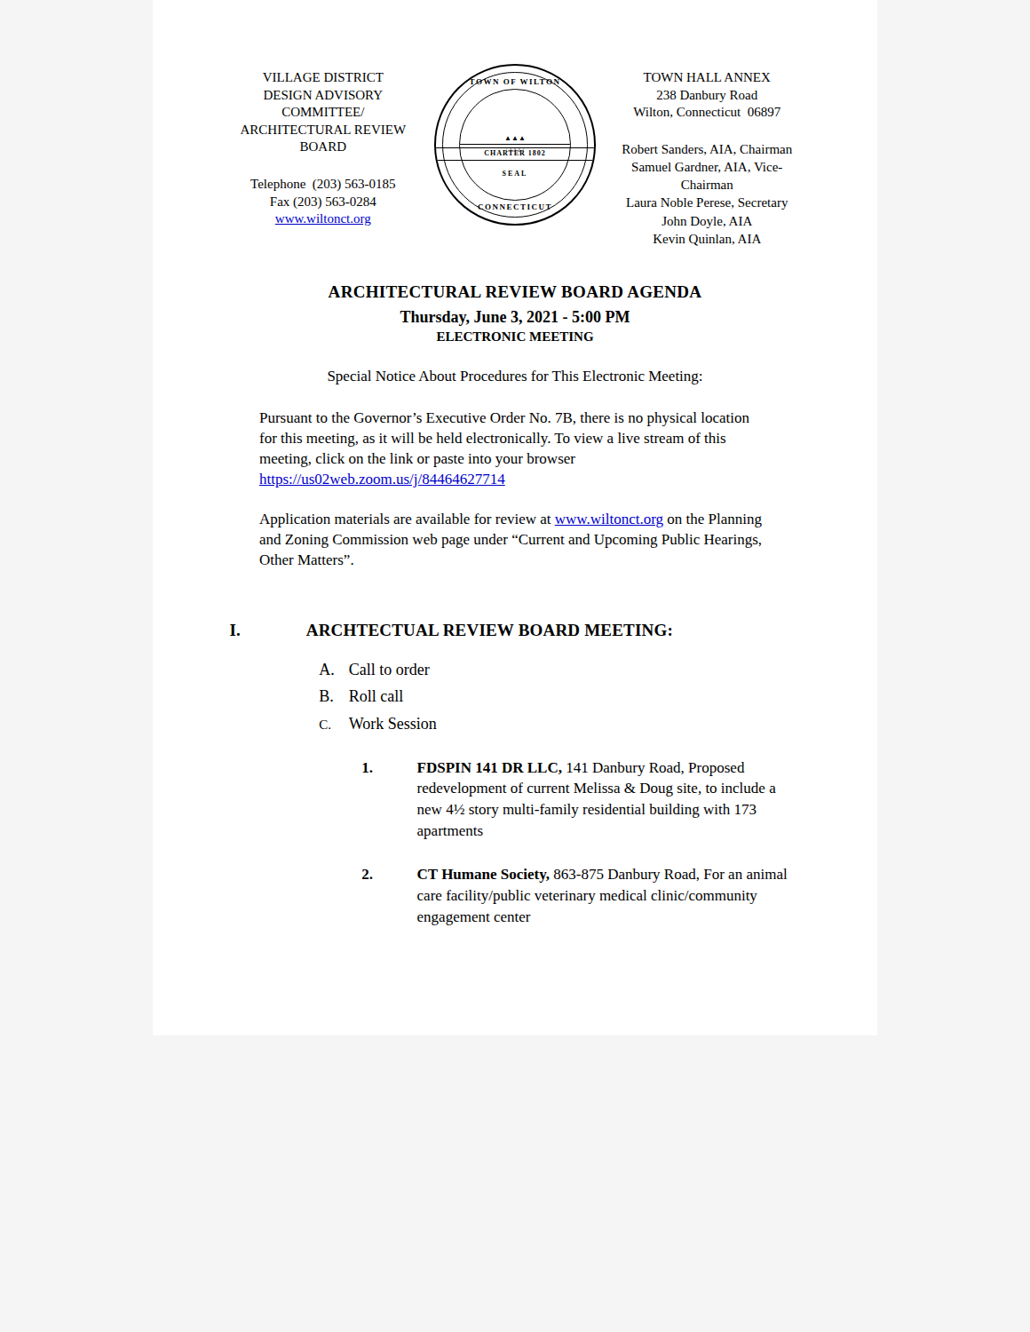Village District
Design Advisory
Committee/
Architectural Review
Board
Telephone (203) 563-0185
Fax (203) 563-0284
www.wiltonct.org
TOWN OF WILTON
▲▲▲ □□□□
CHARTER 1802 SEAL CONNECTICUT
Town Hall Annex
238 Danbury Road
Wilton, Connecticut 06897
Robert Sanders, AIA, Chairman
Samuel Gardner, AIA, Vice-Chairman
Laura Noble Perese, Secretary
John Doyle, AIA
Kevin Quinlan, AIA
ARCHITECTURAL REVIEW BOARD AGENDA
Thursday, June 3, 2021 - 5:00 PM
ELECTRONIC MEETING
Special Notice About Procedures for This Electronic Meeting:
Pursuant to the Governor’s Executive Order No. 7B, there is no physical location for this meeting, as it will be held electronically. To view a live stream of this meeting, click on the link or paste into your browser https://us02web.zoom.us/j/84464627714
Application materials are available for review at www.wiltonct.org on the Planning and Zoning Commission web page under “Current and Upcoming Public Hearings, Other Matters”.
I. ARCHTECTUAL REVIEW BOARD MEETING:
A. Call to order
B. Roll call
C. Work Session
1. FDSPIN 141 DR LLC, 141 Danbury Road, Proposed redevelopment of current Melissa & Doug site, to include a new 4½ story multi-family residential building with 173 apartments
2. CT Humane Society, 863-875 Danbury Road, For an animal care facility/public veterinary medical clinic/community engagement center